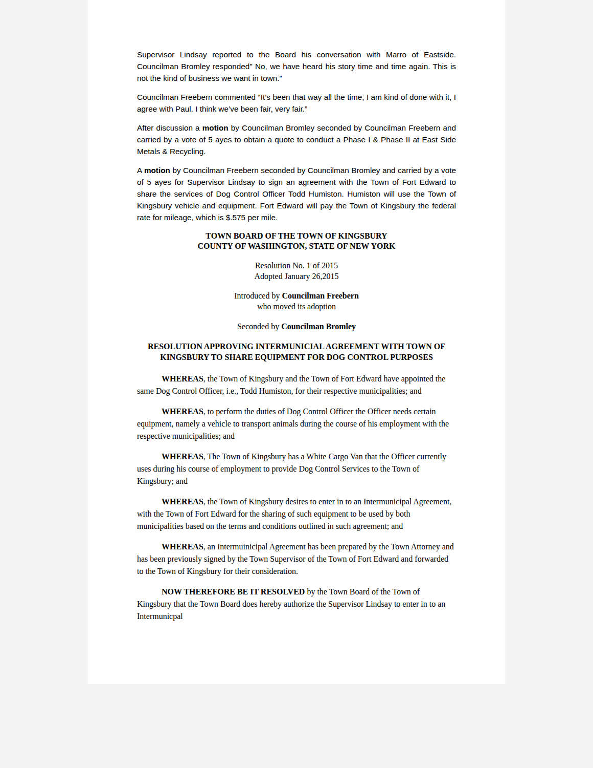Supervisor Lindsay reported to the Board his conversation with Marro of Eastside. Councilman Bromley responded” No, we have heard his story time and time again. This is not the kind of business we want in town.”
Councilman Freebern commented “It’s been that way all the time, I am kind of done with it, I agree with Paul. I think we’ve been fair, very fair.”
After discussion a motion by Councilman Bromley seconded by Councilman Freebern and carried by a vote of 5 ayes to obtain a quote to conduct a Phase I & Phase II at East Side Metals & Recycling.
A motion by Councilman Freebern seconded by Councilman Bromley and carried by a vote of 5 ayes for Supervisor Lindsay to sign an agreement with the Town of Fort Edward to share the services of Dog Control Officer Todd Humiston. Humiston will use the Town of Kingsbury vehicle and equipment. Fort Edward will pay the Town of Kingsbury the federal rate for mileage, which is $.575 per mile.
TOWN BOARD OF THE TOWN OF KINGSBURY
COUNTY OF WASHINGTON, STATE OF NEW YORK
Resolution No. 1 of 2015
Adopted January 26,2015
Introduced by Councilman Freebern
who moved its adoption
Seconded by Councilman Bromley
RESOLUTION APPROVING INTERMUNICIAL AGREEMENT WITH TOWN OF KINGSBURY TO SHARE EQUIPMENT FOR DOG CONTROL PURPOSES
WHEREAS, the Town of Kingsbury and the Town of Fort Edward have appointed the same Dog Control Officer, i.e., Todd Humiston, for their respective municipalities; and
WHEREAS, to perform the duties of Dog Control Officer the Officer needs certain equipment, namely a vehicle to transport animals during the course of his employment with the respective municipalities; and
WHEREAS, The Town of Kingsbury has a White Cargo Van that the Officer currently uses during his course of employment to provide Dog Control Services to the Town of Kingsbury; and
WHEREAS, the Town of Kingsbury desires to enter in to an Intermunicipal Agreement, with the Town of Fort Edward for the sharing of such equipment to be used by both municipalities based on the terms and conditions outlined in such agreement; and
WHEREAS, an Intermuinicipal Agreement has been prepared by the Town Attorney and has been previously signed by the Town Supervisor of the Town of Fort Edward and forwarded to the Town of Kingsbury for their consideration.
NOW THEREFORE BE IT RESOLVED by the Town Board of the Town of Kingsbury that the Town Board does hereby authorize the Supervisor Lindsay to enter in to an Intermunicpal